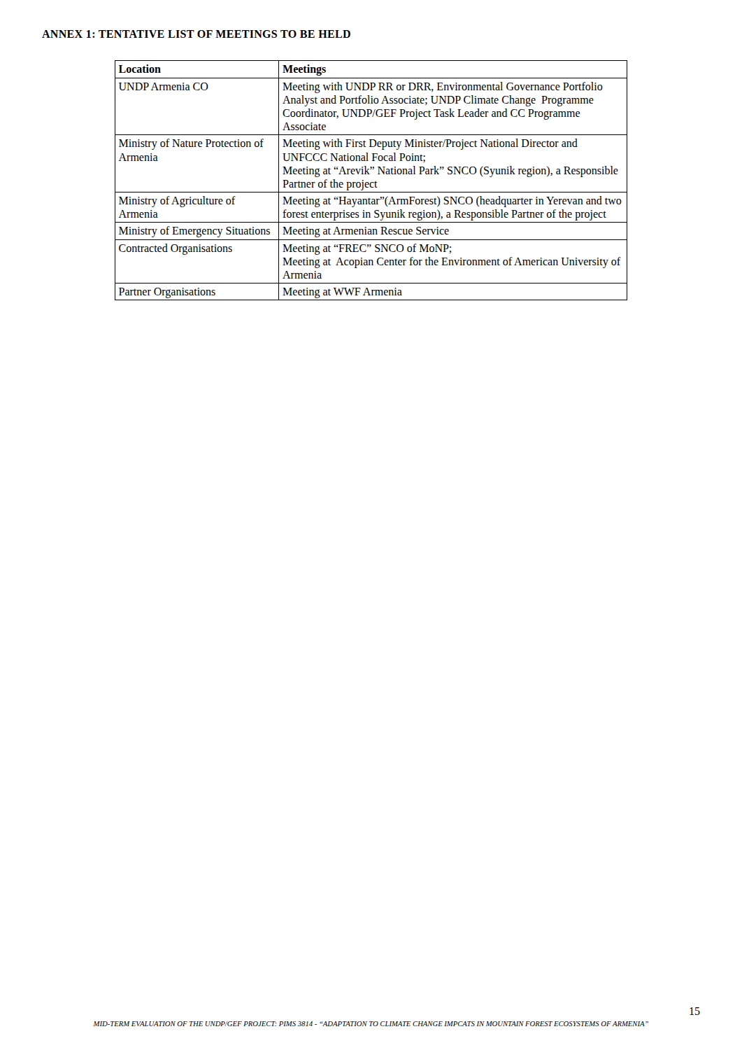ANNEX 1: TENTATIVE LIST OF MEETINGS TO BE HELD
| Location | Meetings |
| --- | --- |
| UNDP Armenia CO | Meeting with UNDP RR or DRR, Environmental Governance Portfolio Analyst and Portfolio Associate; UNDP Climate Change Programme Coordinator, UNDP/GEF Project Task Leader and CC Programme Associate |
| Ministry of Nature Protection of Armenia | Meeting with First Deputy Minister/Project National Director and UNFCCC National Focal Point; Meeting at “Arevik” National Park” SNCO (Syunik region), a Responsible Partner of the project |
| Ministry of Agriculture of Armenia | Meeting at “Hayantar”(ArmForest) SNCO (headquarter in Yerevan and two forest enterprises in Syunik region), a Responsible Partner of the project |
| Ministry of Emergency Situations | Meeting at Armenian Rescue Service |
| Contracted Organisations | Meeting at “FREC” SNCO of MoNP; Meeting at Acopian Center for the Environment of American University of Armenia |
| Partner Organisations | Meeting at WWF Armenia |
15
MID-TERM EVALUATION OF THE UNDP/GEF PROJECT: PIMS 3814 - “ADAPTATION TO CLIMATE CHANGE IMPCATS IN MOUNTAIN FOREST ECOSYSTEMS OF ARMENIA”